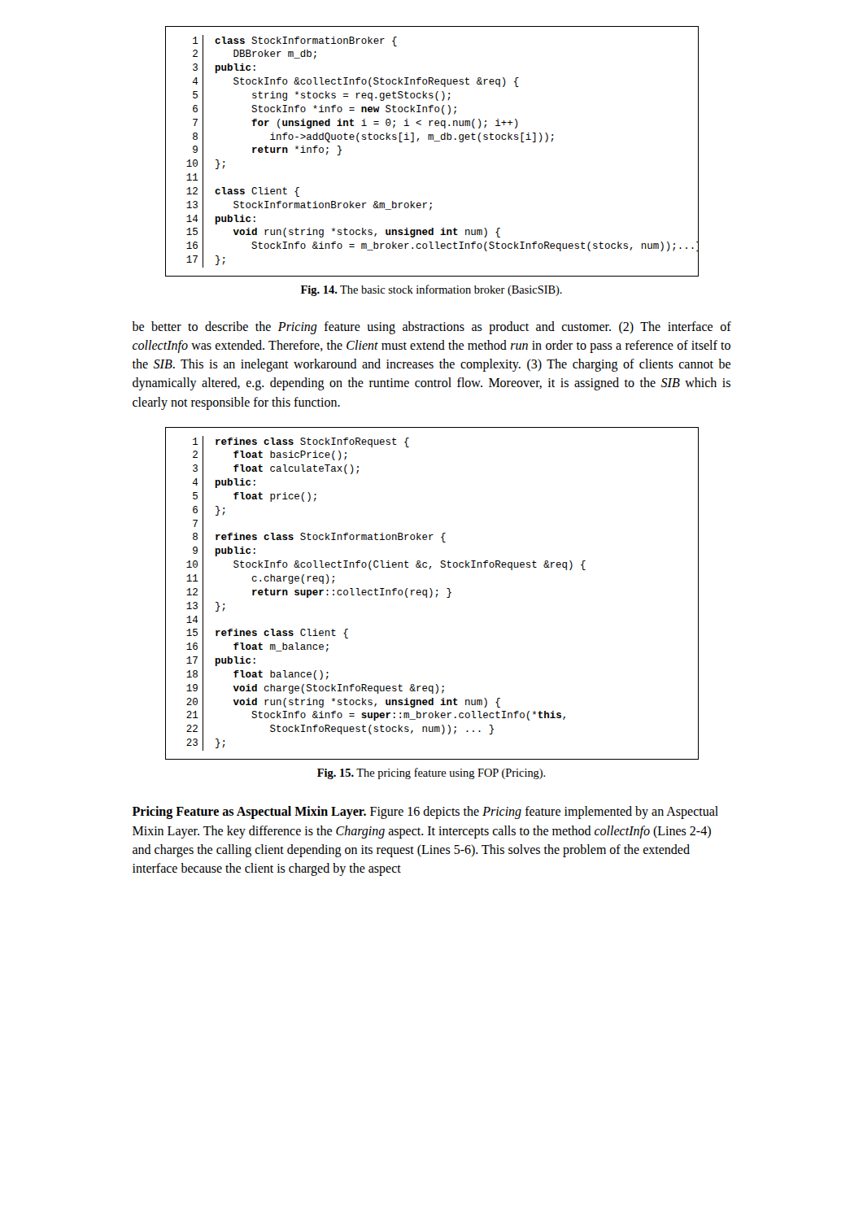1 class StockInformationBroker {
2   DBBroker m_db;
3 public:
4   StockInfo &collectInfo(StockInfoRequest &req) {
5      string *stocks = req.getStocks();
6      StockInfo *info = new StockInfo();
7      for (unsigned int i = 0; i < req.num(); i++)
8         info->addQuote(stocks[i], m_db.get(stocks[i]));
9      return *info; }
10};
11
12 class Client {
13   StockInformationBroker &m_broker;
14 public:
15   void run(string *stocks, unsigned int num) {
16      StockInfo &info = m_broker.collectInfo(StockInfoRequest(stocks, num));...}
17};
Fig. 14. The basic stock information broker (BasicSIB).
be better to describe the Pricing feature using abstractions as product and customer. (2) The interface of collectInfo was extended. Therefore, the Client must extend the method run in order to pass a reference of itself to the SIB. This is an inelegant workaround and increases the complexity. (3) The charging of clients cannot be dynamically altered, e.g. depending on the runtime control flow. Moreover, it is assigned to the SIB which is clearly not responsible for this function.
1 refines class StockInfoRequest {
2   float basicPrice();
3   float calculateTax();
4 public:
5   float price();
6};
7
8 refines class StockInformationBroker {
9 public:
10   StockInfo &collectInfo(Client &c, StockInfoRequest &req) {
11      c.charge(req);
12      return super::collectInfo(req); }
13};
14
15 refines class Client {
16   float m_balance;
17 public:
18   float balance();
19   void charge(StockInfoRequest &req);
20   void run(string *stocks, unsigned int num) {
21      StockInfo &info = super::m_broker.collectInfo(*this,
22         StockInfoRequest(stocks, num)); ... }
23};
Fig. 15. The pricing feature using FOP (Pricing).
Pricing Feature as Aspectual Mixin Layer.
Figure 16 depicts the Pricing feature implemented by an Aspectual Mixin Layer. The key difference is the Charging aspect. It intercepts calls to the method collectInfo (Lines 2-4) and charges the calling client depending on its request (Lines 5-6). This solves the problem of the extended interface because the client is charged by the aspect